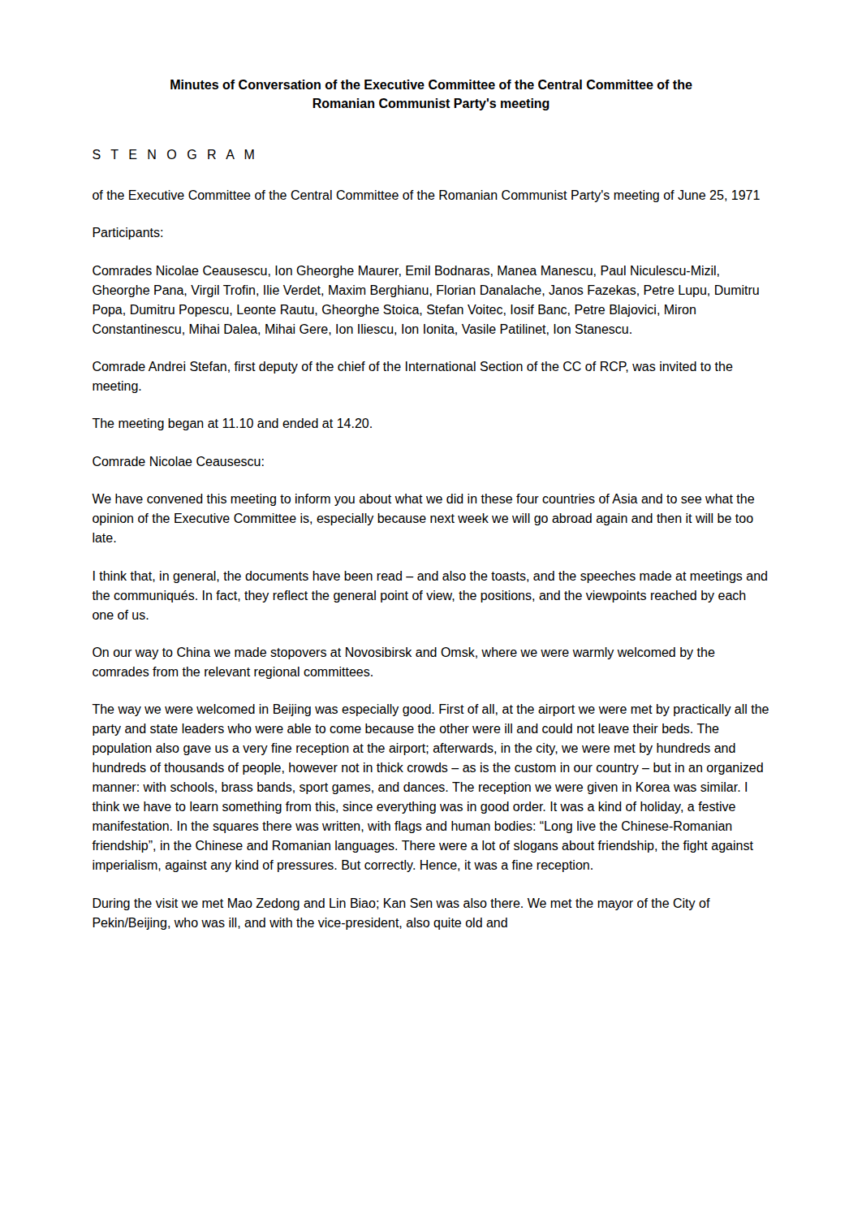Minutes of Conversation of the Executive Committee of the Central Committee of the
Romanian Communist Party's meeting
S T E N O G R A M
of the Executive Committee of the Central Committee of the Romanian Communist Party's meeting of June 25, 1971
Participants:
Comrades Nicolae Ceausescu, Ion Gheorghe Maurer, Emil Bodnaras, Manea Manescu, Paul Niculescu-Mizil, Gheorghe Pana, Virgil Trofin, Ilie Verdet, Maxim Berghianu, Florian Danalache, Janos Fazekas, Petre Lupu, Dumitru Popa, Dumitru Popescu, Leonte Rautu, Gheorghe Stoica, Stefan Voitec, Iosif Banc, Petre Blajovici, Miron Constantinescu, Mihai Dalea, Mihai Gere, Ion Iliescu, Ion Ionita, Vasile Patilinet, Ion Stanescu.
Comrade Andrei Stefan, first deputy of the chief of the International Section of the CC of RCP, was invited to the meeting.
The meeting began at 11.10 and ended at 14.20.
Comrade Nicolae Ceausescu:
We have convened this meeting to inform you about what we did in these four countries of Asia and to see what the opinion of the Executive Committee is, especially because next week we will go abroad again and then it will be too late.
I think that, in general, the documents have been read – and also the toasts, and the speeches made at meetings and the communiqués. In fact, they reflect the general point of view, the positions, and the viewpoints reached by each one of us.
On our way to China we made stopovers at Novosibirsk and Omsk, where we were warmly welcomed by the comrades from the relevant regional committees.
The way we were welcomed in Beijing was especially good. First of all, at the airport we were met by practically all the party and state leaders who were able to come because the other were ill and could not leave their beds. The population also gave us a very fine reception at the airport; afterwards, in the city, we were met by hundreds and hundreds of thousands of people, however not in thick crowds – as is the custom in our country – but in an organized manner: with schools, brass bands, sport games, and dances. The reception we were given in Korea was similar. I think we have to learn something from this, since everything was in good order. It was a kind of holiday, a festive manifestation. In the squares there was written, with flags and human bodies: “Long live the Chinese-Romanian friendship”, in the Chinese and Romanian languages. There were a lot of slogans about friendship, the fight against imperialism, against any kind of pressures. But correctly. Hence, it was a fine reception.
During the visit we met Mao Zedong and Lin Biao; Kan Sen was also there. We met the mayor of the City of Pekin/Beijing, who was ill, and with the vice-president, also quite old and